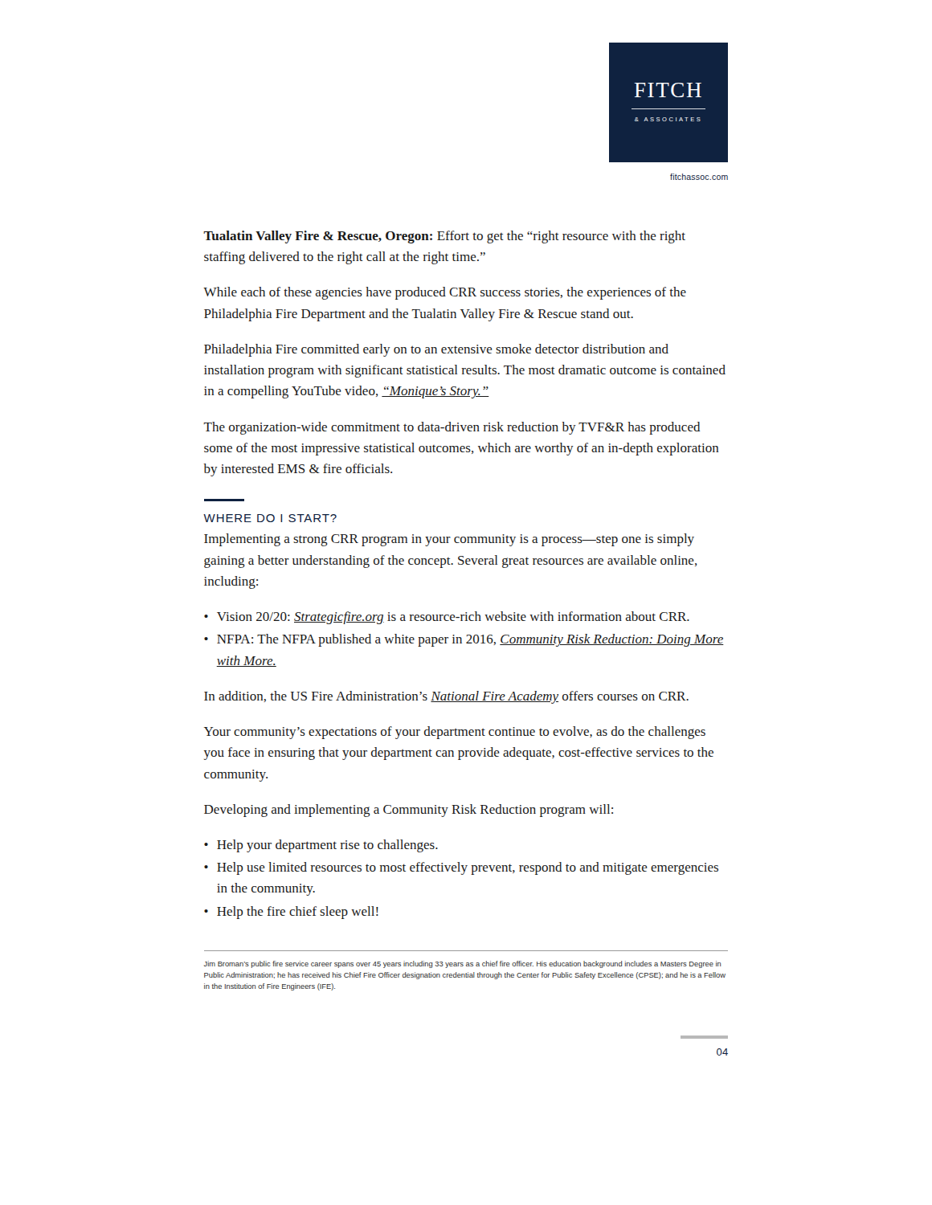FITCH
& Associates
fitchassoc.com
Tualatin Valley Fire & Rescue, Oregon: Effort to get the “right resource with the right staffing delivered to the right call at the right time.”
While each of these agencies have produced CRR success stories, the experiences of the Philadelphia Fire Department and the Tualatin Valley Fire & Rescue stand out.
Philadelphia Fire committed early on to an extensive smoke detector distribution and installation program with significant statistical results. The most dramatic outcome is contained in a compelling YouTube video, “Monique’s Story.”
The organization-wide commitment to data-driven risk reduction by TVF&R has produced some of the most impressive statistical outcomes, which are worthy of an in-depth exploration by interested EMS & fire officials.
Where do I start?
Implementing a strong CRR program in your community is a process—step one is simply gaining a better understanding of the concept. Several great resources are available online, including:
Vision 20/20: Strategicfire.org is a resource-rich website with information about CRR.
NFPA: The NFPA published a white paper in 2016, Community Risk Reduction: Doing More with More.
In addition, the US Fire Administration’s National Fire Academy offers courses on CRR.
Your community’s expectations of your department continue to evolve, as do the challenges you face in ensuring that your department can provide adequate, cost-effective services to the community.
Developing and implementing a Community Risk Reduction program will:
Help your department rise to challenges.
Help use limited resources to most effectively prevent, respond to and mitigate emergencies in the community.
Help the fire chief sleep well!
Jim Broman’s public fire service career spans over 45 years including 33 years as a chief fire officer. His education background includes a Masters Degree in Public Administration; he has received his Chief Fire Officer designation credential through the Center for Public Safety Excellence (CPSE); and he is a Fellow in the Institution of Fire Engineers (IFE).
04